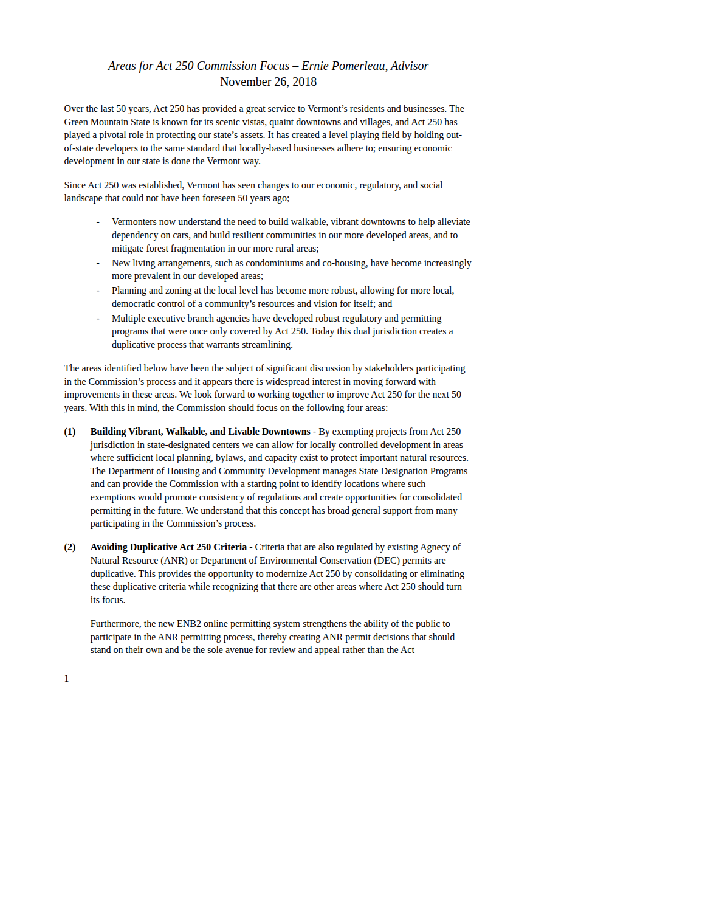Areas for Act 250 Commission Focus – Ernie Pomerleau, Advisor
November 26, 2018
Over the last 50 years, Act 250 has provided a great service to Vermont’s residents and businesses. The Green Mountain State is known for its scenic vistas, quaint downtowns and villages, and Act 250 has played a pivotal role in protecting our state’s assets. It has created a level playing field by holding out-of-state developers to the same standard that locally-based businesses adhere to; ensuring economic development in our state is done the Vermont way.
Since Act 250 was established, Vermont has seen changes to our economic, regulatory, and social landscape that could not have been foreseen 50 years ago;
Vermonters now understand the need to build walkable, vibrant downtowns to help alleviate dependency on cars, and build resilient communities in our more developed areas, and to mitigate forest fragmentation in our more rural areas;
New living arrangements, such as condominiums and co-housing, have become increasingly more prevalent in our developed areas;
Planning and zoning at the local level has become more robust, allowing for more local, democratic control of a community’s resources and vision for itself; and
Multiple executive branch agencies have developed robust regulatory and permitting programs that were once only covered by Act 250. Today this dual jurisdiction creates a duplicative process that warrants streamlining.
The areas identified below have been the subject of significant discussion by stakeholders participating in the Commission’s process and it appears there is widespread interest in moving forward with improvements in these areas. We look forward to working together to improve Act 250 for the next 50 years. With this in mind, the Commission should focus on the following four areas:
Building Vibrant, Walkable, and Livable Downtowns - By exempting projects from Act 250 jurisdiction in state-designated centers we can allow for locally controlled development in areas where sufficient local planning, bylaws, and capacity exist to protect important natural resources. The Department of Housing and Community Development manages State Designation Programs and can provide the Commission with a starting point to identify locations where such exemptions would promote consistency of regulations and create opportunities for consolidated permitting in the future. We understand that this concept has broad general support from many participating in the Commission’s process.
Avoiding Duplicative Act 250 Criteria - Criteria that are also regulated by existing Agnecy of Natural Resource (ANR) or Department of Environmental Conservation (DEC) permits are duplicative. This provides the opportunity to modernize Act 250 by consolidating or eliminating these duplicative criteria while recognizing that there are other areas where Act 250 should turn its focus.
Furthermore, the new ENB2 online permitting system strengthens the ability of the public to participate in the ANR permitting process, thereby creating ANR permit decisions that should stand on their own and be the sole avenue for review and appeal rather than the Act
1